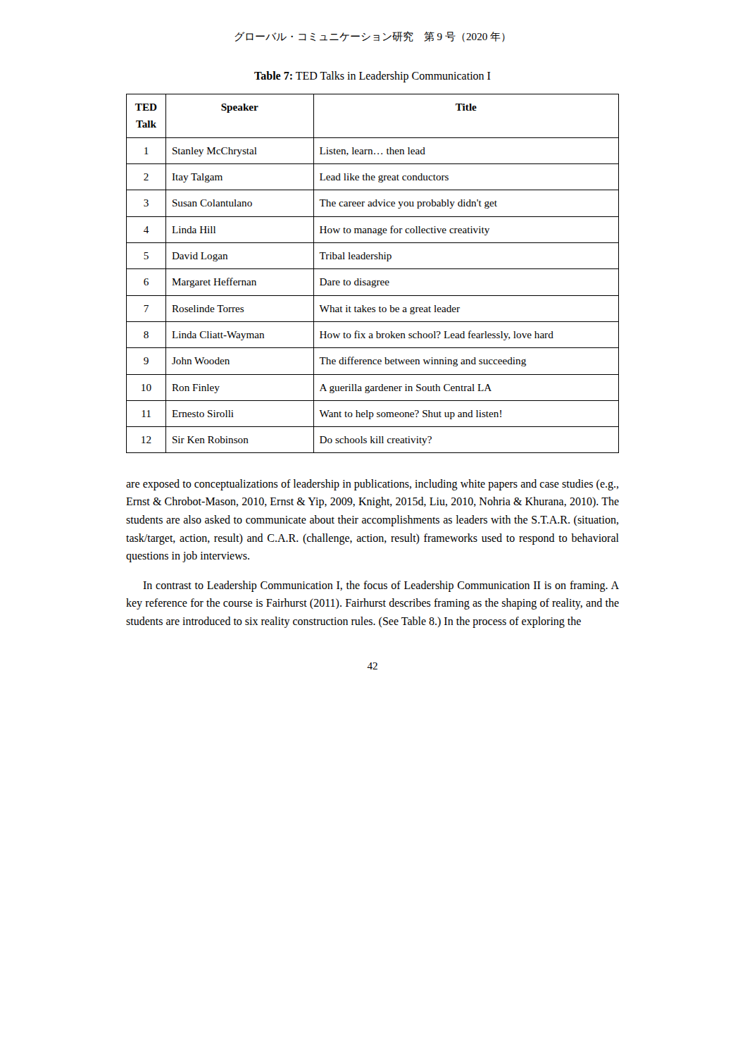グローバル・コミュニケーション研究　第 9 号（2020 年）
Table 7: TED Talks in Leadership Communication I
| TED Talk | Speaker | Title |
| --- | --- | --- |
| 1 | Stanley McChrystal | Listen, learn… then lead |
| 2 | Itay Talgam | Lead like the great conductors |
| 3 | Susan Colantulano | The career advice you probably didn't get |
| 4 | Linda Hill | How to manage for collective creativity |
| 5 | David Logan | Tribal leadership |
| 6 | Margaret Heffernan | Dare to disagree |
| 7 | Roselinde Torres | What it takes to be a great leader |
| 8 | Linda Cliatt-Wayman | How to fix a broken school? Lead fearlessly, love hard |
| 9 | John Wooden | The difference between winning and succeeding |
| 10 | Ron Finley | A guerilla gardener in South Central LA |
| 11 | Ernesto Sirolli | Want to help someone? Shut up and listen! |
| 12 | Sir Ken Robinson | Do schools kill creativity? |
are exposed to conceptualizations of leadership in publications, including white papers and case studies (e.g., Ernst & Chrobot-Mason, 2010, Ernst & Yip, 2009, Knight, 2015d, Liu, 2010, Nohria & Khurana, 2010). The students are also asked to communicate about their accomplishments as leaders with the S.T.A.R. (situation, task/target, action, result) and C.A.R. (challenge, action, result) frameworks used to respond to behavioral questions in job interviews.
In contrast to Leadership Communication I, the focus of Leadership Communication II is on framing. A key reference for the course is Fairhurst (2011). Fairhurst describes framing as the shaping of reality, and the students are introduced to six reality construction rules. (See Table 8.) In the process of exploring the
42